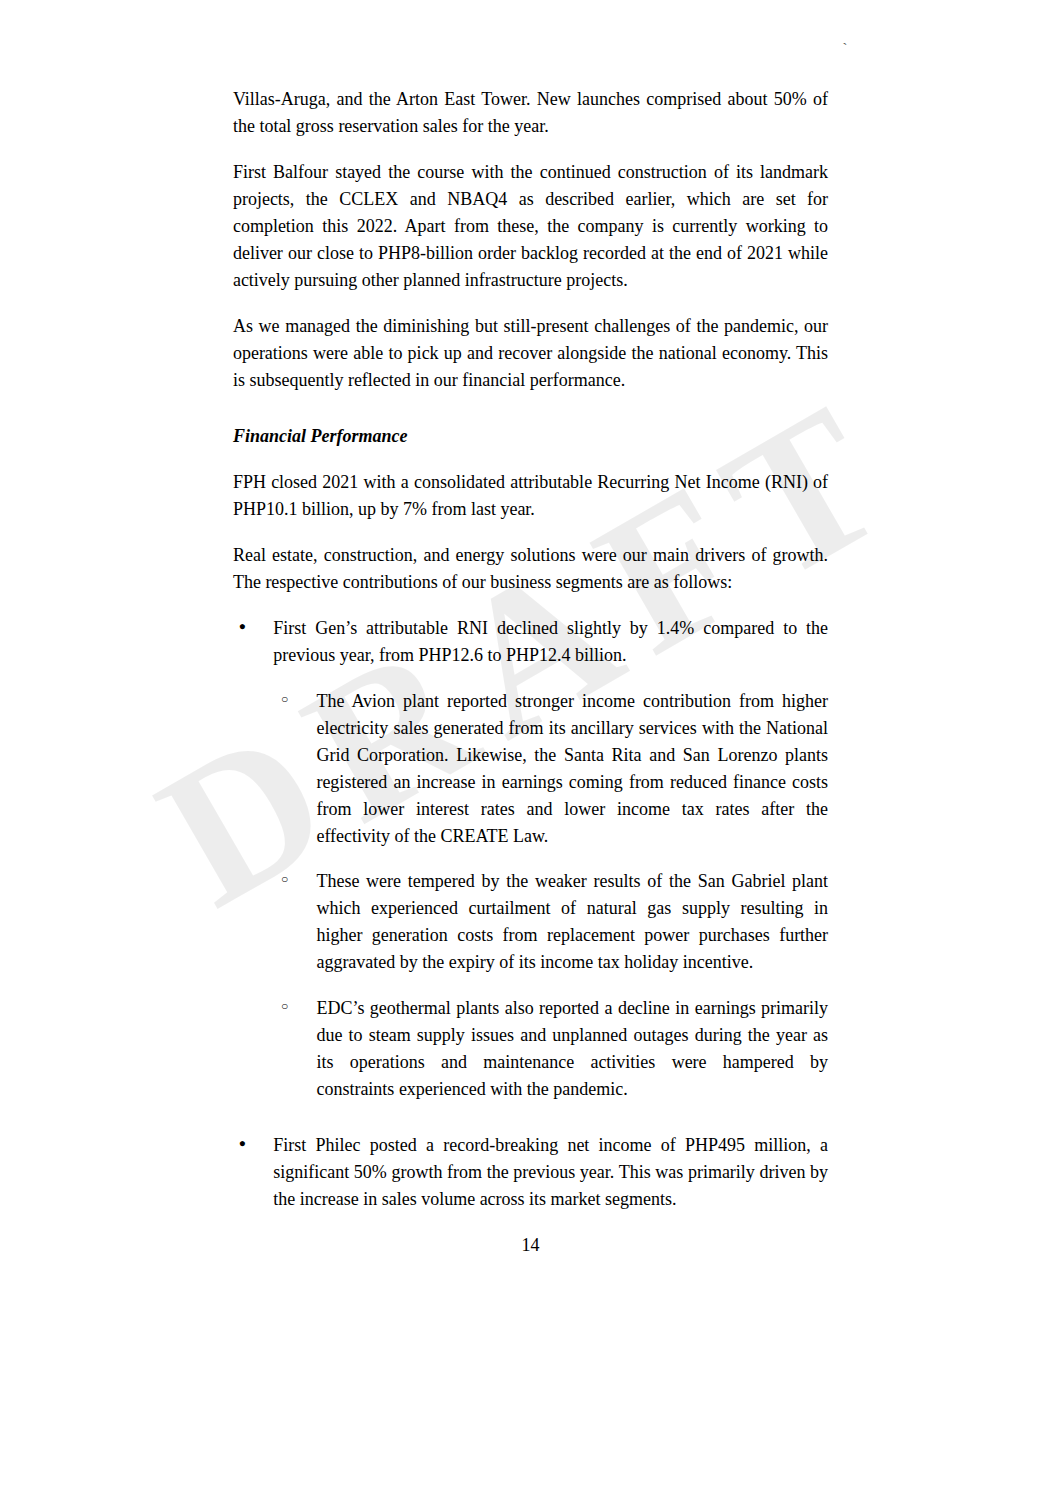`
DRAFT
Villas-Aruga, and the Arton East Tower. New launches comprised about 50% of the total gross reservation sales for the year.
First Balfour stayed the course with the continued construction of its landmark projects, the CCLEX and NBAQ4 as described earlier, which are set for completion this 2022. Apart from these, the company is currently working to deliver our close to PHP8-billion order backlog recorded at the end of 2021 while actively pursuing other planned infrastructure projects.
As we managed the diminishing but still-present challenges of the pandemic, our operations were able to pick up and recover alongside the national economy. This is subsequently reflected in our financial performance.
Financial Performance
FPH closed 2021 with a consolidated attributable Recurring Net Income (RNI) of PHP10.1 billion, up by 7% from last year.
Real estate, construction, and energy solutions were our main drivers of growth. The respective contributions of our business segments are as follows:
First Gen’s attributable RNI declined slightly by 1.4% compared to the previous year, from PHP12.6 to PHP12.4 billion.
The Avion plant reported stronger income contribution from higher electricity sales generated from its ancillary services with the National Grid Corporation. Likewise, the Santa Rita and San Lorenzo plants registered an increase in earnings coming from reduced finance costs from lower interest rates and lower income tax rates after the effectivity of the CREATE Law.
These were tempered by the weaker results of the San Gabriel plant which experienced curtailment of natural gas supply resulting in higher generation costs from replacement power purchases further aggravated by the expiry of its income tax holiday incentive.
EDC’s geothermal plants also reported a decline in earnings primarily due to steam supply issues and unplanned outages during the year as its operations and maintenance activities were hampered by constraints experienced with the pandemic.
First Philec posted a record-breaking net income of PHP495 million, a significant 50% growth from the previous year. This was primarily driven by the increase in sales volume across its market segments.
14